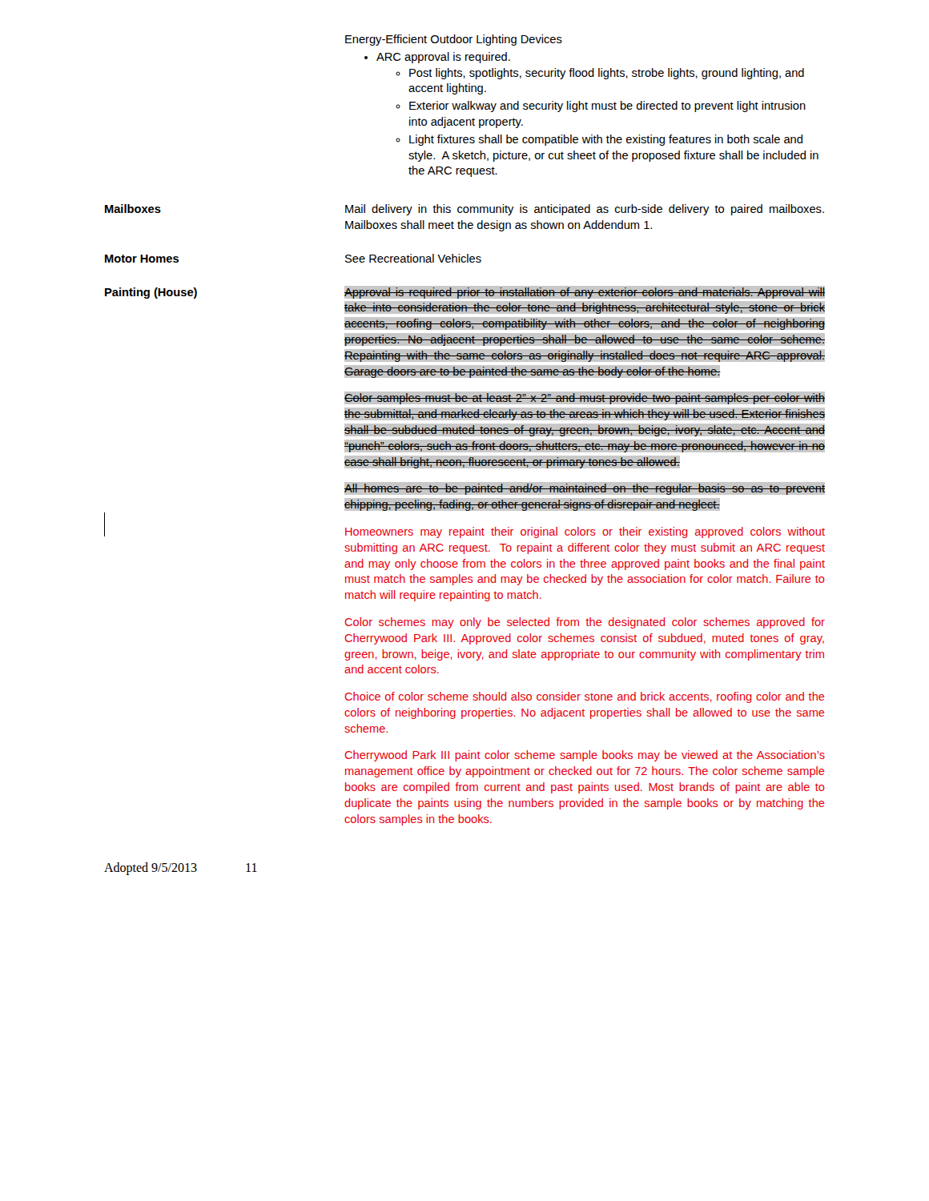Energy-Efficient Outdoor Lighting Devices
ARC approval is required.
Post lights, spotlights, security flood lights, strobe lights, ground lighting, and accent lighting.
Exterior walkway and security light must be directed to prevent light intrusion into adjacent property.
Light fixtures shall be compatible with the existing features in both scale and style. A sketch, picture, or cut sheet of the proposed fixture shall be included in the ARC request.
Mailboxes
Mail delivery in this community is anticipated as curb-side delivery to paired mailboxes. Mailboxes shall meet the design as shown on Addendum 1.
Motor Homes
See Recreational Vehicles
Painting (House)
Approval is required prior to installation of any exterior colors and materials. Approval will take into consideration the color tone and brightness, architectural style, stone or brick accents, roofing colors, compatibility with other colors, and the color of neighboring properties. No adjacent properties shall be allowed to use the same color scheme. Repainting with the same colors as originally installed does not require ARC approval. Garage doors are to be painted the same as the body color of the home.
Color samples must be at least 2” x 2” and must provide two paint samples per color with the submittal, and marked clearly as to the areas in which they will be used. Exterior finishes shall be subdued muted tones of gray, green, brown, beige, ivory, slate, etc. Accent and “punch” colors, such as front doors, shutters, etc. may be more pronounced, however in no case shall bright, neon, fluorescent, or primary tones be allowed.
All homes are to be painted and/or maintained on the regular basis so as to prevent chipping, peeling, fading, or other general signs of disrepair and neglect.
Homeowners may repaint their original colors or their existing approved colors without submitting an ARC request. To repaint a different color they must submit an ARC request and may only choose from the colors in the three approved paint books and the final paint must match the samples and may be checked by the association for color match. Failure to match will require repainting to match.
Color schemes may only be selected from the designated color schemes approved for Cherrywood Park III. Approved color schemes consist of subdued, muted tones of gray, green, brown, beige, ivory, and slate appropriate to our community with complimentary trim and accent colors.
Choice of color scheme should also consider stone and brick accents, roofing color and the colors of neighboring properties. No adjacent properties shall be allowed to use the same scheme.
Cherrywood Park III paint color scheme sample books may be viewed at the Association’s management office by appointment or checked out for 72 hours. The color scheme sample books are compiled from current and past paints used. Most brands of paint are able to duplicate the paints using the numbers provided in the sample books or by matching the colors samples in the books.
Adopted 9/5/2013 11